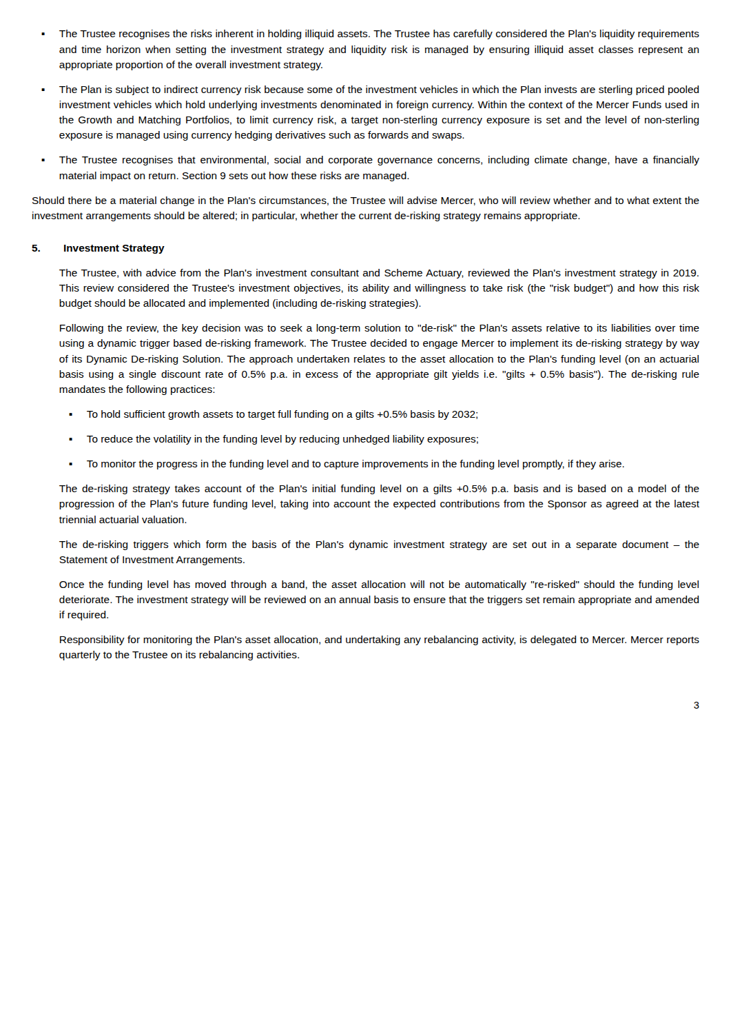The Trustee recognises the risks inherent in holding illiquid assets. The Trustee has carefully considered the Plan's liquidity requirements and time horizon when setting the investment strategy and liquidity risk is managed by ensuring illiquid asset classes represent an appropriate proportion of the overall investment strategy.
The Plan is subject to indirect currency risk because some of the investment vehicles in which the Plan invests are sterling priced pooled investment vehicles which hold underlying investments denominated in foreign currency. Within the context of the Mercer Funds used in the Growth and Matching Portfolios, to limit currency risk, a target non-sterling currency exposure is set and the level of non-sterling exposure is managed using currency hedging derivatives such as forwards and swaps.
The Trustee recognises that environmental, social and corporate governance concerns, including climate change, have a financially material impact on return. Section 9 sets out how these risks are managed.
Should there be a material change in the Plan's circumstances, the Trustee will advise Mercer, who will review whether and to what extent the investment arrangements should be altered; in particular, whether the current de-risking strategy remains appropriate.
5. Investment Strategy
The Trustee, with advice from the Plan's investment consultant and Scheme Actuary, reviewed the Plan's investment strategy in 2019. This review considered the Trustee's investment objectives, its ability and willingness to take risk (the "risk budget") and how this risk budget should be allocated and implemented (including de-risking strategies).
Following the review, the key decision was to seek a long-term solution to "de-risk" the Plan's assets relative to its liabilities over time using a dynamic trigger based de-risking framework. The Trustee decided to engage Mercer to implement its de-risking strategy by way of its Dynamic De-risking Solution. The approach undertaken relates to the asset allocation to the Plan's funding level (on an actuarial basis using a single discount rate of 0.5% p.a. in excess of the appropriate gilt yields i.e. "gilts + 0.5% basis"). The de-risking rule mandates the following practices:
To hold sufficient growth assets to target full funding on a gilts +0.5% basis by 2032;
To reduce the volatility in the funding level by reducing unhedged liability exposures;
To monitor the progress in the funding level and to capture improvements in the funding level promptly, if they arise.
The de-risking strategy takes account of the Plan's initial funding level on a gilts +0.5% p.a. basis and is based on a model of the progression of the Plan's future funding level, taking into account the expected contributions from the Sponsor as agreed at the latest triennial actuarial valuation.
The de-risking triggers which form the basis of the Plan's dynamic investment strategy are set out in a separate document – the Statement of Investment Arrangements.
Once the funding level has moved through a band, the asset allocation will not be automatically "re-risked" should the funding level deteriorate. The investment strategy will be reviewed on an annual basis to ensure that the triggers set remain appropriate and amended if required.
Responsibility for monitoring the Plan's asset allocation, and undertaking any rebalancing activity, is delegated to Mercer. Mercer reports quarterly to the Trustee on its rebalancing activities.
3